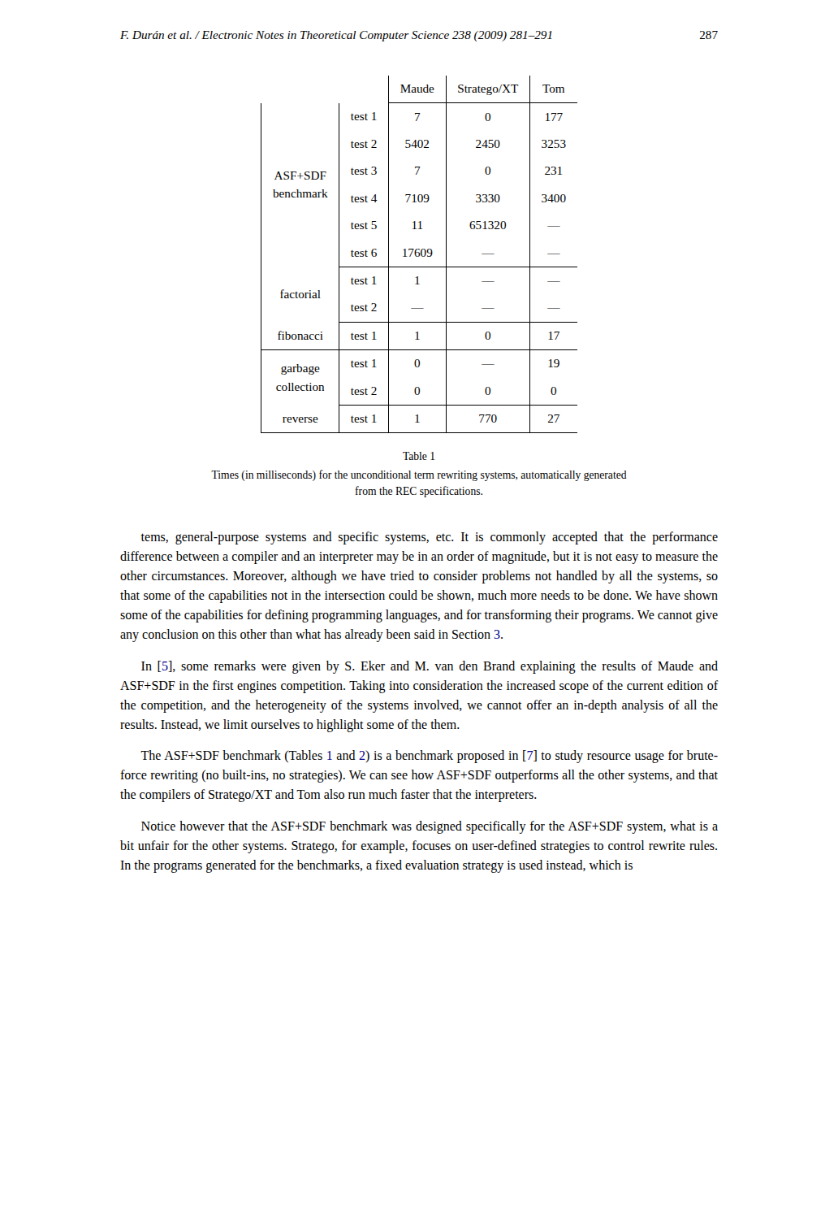F. Durán et al. / Electronic Notes in Theoretical Computer Science 238 (2009) 281–291 287
| | Maude | Stratego/XT | Tom |
| --- | --- | --- | --- |
| ASF+SDF benchmark | test 1 | 7 | 0 | 177 |
| test 2 | 5402 | 2450 | 3253 |
| test 3 | 7 | 0 | 231 |
| test 4 | 7109 | 3330 | 3400 |
| test 5 | 11 | 651320 | — |
| test 6 | 17609 | — | — |
| factorial | test 1 | 1 | — | — |
| test 2 | — | — | — |
| fibonacci | test 1 | 1 | 0 | 17 |
| garbage collection | test 1 | 0 | — | 19 |
| test 2 | 0 | 0 | 0 |
| reverse | test 1 | 1 | 770 | 27 |
Table 1 Times (in milliseconds) for the unconditional term rewriting systems, automatically generated from the REC specifications.
tems, general-purpose systems and specific systems, etc. It is commonly accepted that the performance difference between a compiler and an interpreter may be in an order of magnitude, but it is not easy to measure the other circumstances. Moreover, although we have tried to consider problems not handled by all the systems, so that some of the capabilities not in the intersection could be shown, much more needs to be done. We have shown some of the capabilities for defining programming languages, and for transforming their programs. We cannot give any conclusion on this other than what has already been said in Section 3.
In [5], some remarks were given by S. Eker and M. van den Brand explaining the results of Maude and ASF+SDF in the first engines competition. Taking into consideration the increased scope of the current edition of the competition, and the heterogeneity of the systems involved, we cannot offer an in-depth analysis of all the results. Instead, we limit ourselves to highlight some of the them.
The ASF+SDF benchmark (Tables 1 and 2) is a benchmark proposed in [7] to study resource usage for brute-force rewriting (no built-ins, no strategies). We can see how ASF+SDF outperforms all the other systems, and that the compilers of Stratego/XT and Tom also run much faster that the interpreters.
Notice however that the ASF+SDF benchmark was designed specifically for the ASF+SDF system, what is a bit unfair for the other systems. Stratego, for example, focuses on user-defined strategies to control rewrite rules. In the programs generated for the benchmarks, a fixed evaluation strategy is used instead, which is